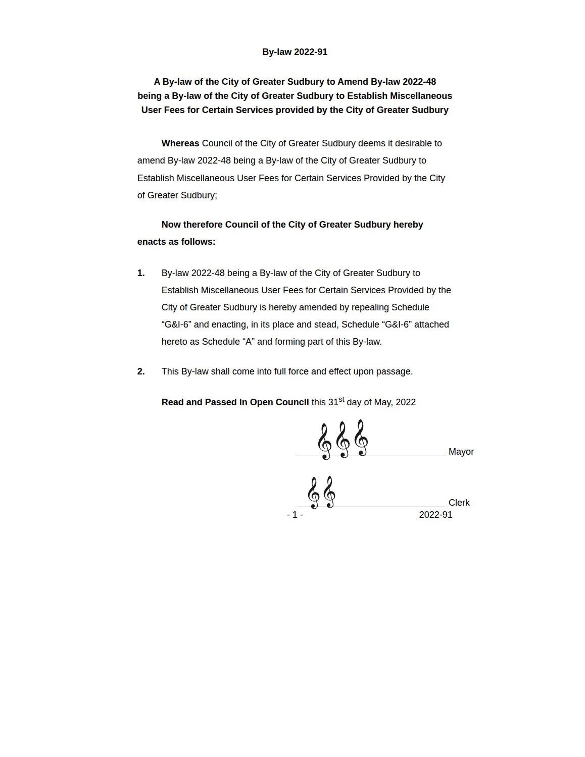By-law 2022-91
A By-law of the City of Greater Sudbury to Amend By-law 2022-48
being a By-law of the City of Greater Sudbury to Establish Miscellaneous
User Fees for Certain Services provided by the City of Greater Sudbury
Whereas Council of the City of Greater Sudbury deems it desirable to amend By-law 2022-48 being a By-law of the City of Greater Sudbury to Establish Miscellaneous User Fees for Certain Services Provided by the City of Greater Sudbury;
Now therefore Council of the City of Greater Sudbury hereby enacts as follows:
1.
By-law 2022-48 being a By-law of the City of Greater Sudbury to Establish Miscellaneous User Fees for Certain Services Provided by the City of Greater Sudbury is hereby amended by repealing Schedule “G&I-6” and enacting, in its place and stead, Schedule “G&I-6” attached hereto as Schedule “A” and forming part of this By-law.
2.
This By-law shall come into full force and effect upon passage.
Read and Passed in Open Council this 31st day of May, 2022
𝄞𝄞𝄞
Mayor
𝄞𝄞
Clerk
- 1 -
2022-91